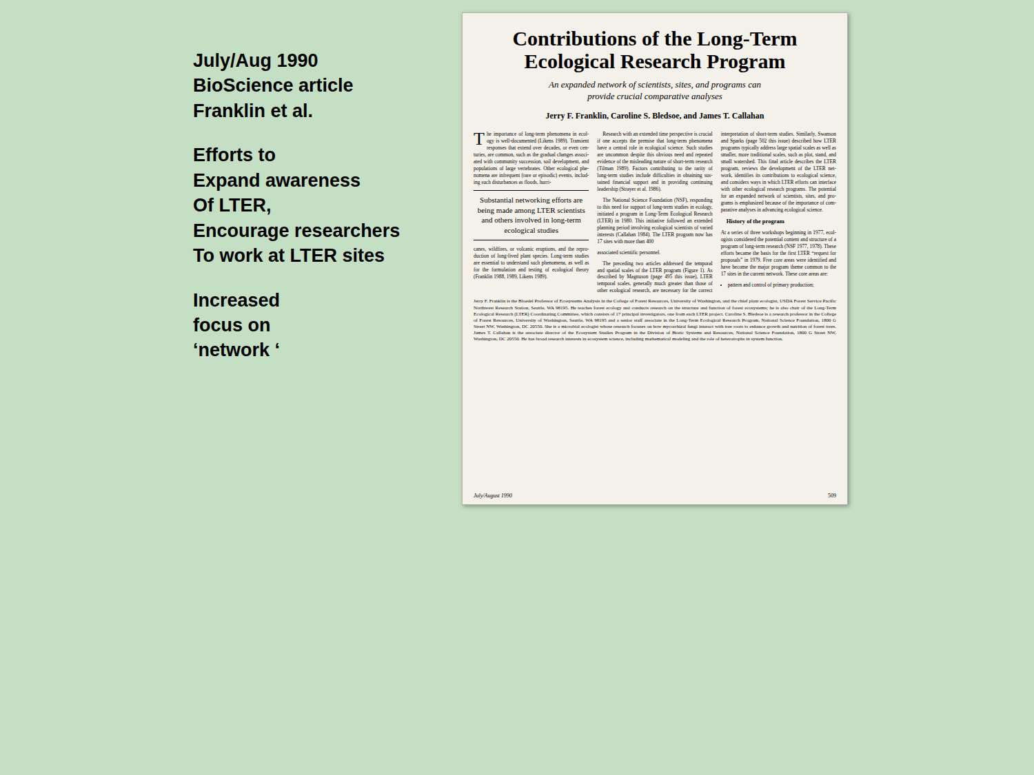July/Aug 1990
BioScience article
Franklin et al.
Efforts to
Expand awareness
Of LTER,
Encourage researchers
To work at LTER sites
Increased
focus on
‘network ‘
Contributions of the Long-Term
Ecological Research Program
An expanded network of scientists, sites, and programs can
provide crucial comparative analyses
Jerry F. Franklin, Caroline S. Bledsoe, and James T. Callahan
The importance of long-term phenomena in ecology is well-documented (Likens 1989). Transient responses that extend over decades, or even centuries, are common, such as the gradual changes associated with community succession, soil development, and populations of large vertebrates. Other ecological phenomena are infrequent (rare or episodic) events, including such disturbances as floods, hurri-
Substantial networking efforts are being made among LTER scientists and others involved in long-term ecological studies
canes, wildfires, or volcanic eruptions, and the reproduction of long-lived plant species. Long-term studies are essential to understand such phenomena, as well as for the formulation and testing of ecological theory (Franklin 1988, 1989, Likens 1989).
Research with an extended time perspective is crucial if one accepts the premise that long-term phenomena have a central role in ecological science. Such studies are uncommon despite this obvious need and repeated evidence of the misleading nature of short-term research (Tilman 1989). Factors contributing to the rarity of long-term studies include difficulties in obtaining sustained financial support and in providing continuing leadership (Strayer et al. 1986).
The National Science Foundation (NSF), responding to this need for support of long-term studies in ecology, initiated a program in Long-Term Ecological Research (LTER) in 1980. This initiative followed an extended planning period involving ecological scientists of varied interests (Callahan 1984). The LTER program now has 17 sites with more than 400
associated scientific personnel.
The preceding two articles addressed the temporal and spatial scales of the LTER program (Figure 1). As described by Magnuson (page 495 this issue), LTER temporal scales, generally much greater than those of other ecological research, are necessary for the correct interpretation of short-term studies. Similarly, Swanson and Sparks (page 502 this issue) described how LTER programs typically address large spatial scales as well as smaller, more traditional scales, such as plot, stand, and small watershed. This final article describes the LTER program, reviews the development of the LTER network, identifies its contributions to ecological science, and considers ways in which LTER efforts can interface with other ecological research programs. The potential for an expanded network of scientists, sites, and programs is emphasized because of the importance of comparative analyses in advancing ecological science.
History of the program
At a series of three workshops beginning in 1977, ecologists considered the potential content and structure of a program of long-term research (NSF 1977, 1978). These efforts became the basis for the first LTER “request for proposals” in 1979. Five core areas were identified and have become the major program theme common to the 17 sites in the current network. These core areas are:
pattern and control of primary production;
Jerry F. Franklin is the Bloedel Professor of Ecosystems Analysis in the College of Forest Resources, University of Washington, and the chief plant ecologist, USDA Forest Service Pacific Northwest Research Station, Seattle, WA 98195. He teaches forest ecology and conducts research on the structure and function of forest ecosystems; he is also chair of the Long-Term Ecological Research (LTER) Coordinating Committee, which consists of 17 principal investigators, one from each LTER project. Caroline S. Bledsoe is a research professor in the College of Forest Resources, University of Washington, Seattle, WA 98195 and a senior staff associate in the Long-Term Ecological Research Program, National Science Foundation, 1800 G Street NW, Washington, DC 20550. She is a microbial ecologist whose research focuses on how mycorrhizal fungi interact with tree roots to enhance growth and nutrition of forest trees. James T. Callahan is the associate director of the Ecosystem Studies Program in the Division of Biotic Systems and Resources, National Science Foundation, 1800 G Street NW, Washington, DC 20550. He has broad research interests in ecosystem science, including mathematical modeling and the role of heterotrophs in system function.
July/August 1990 509